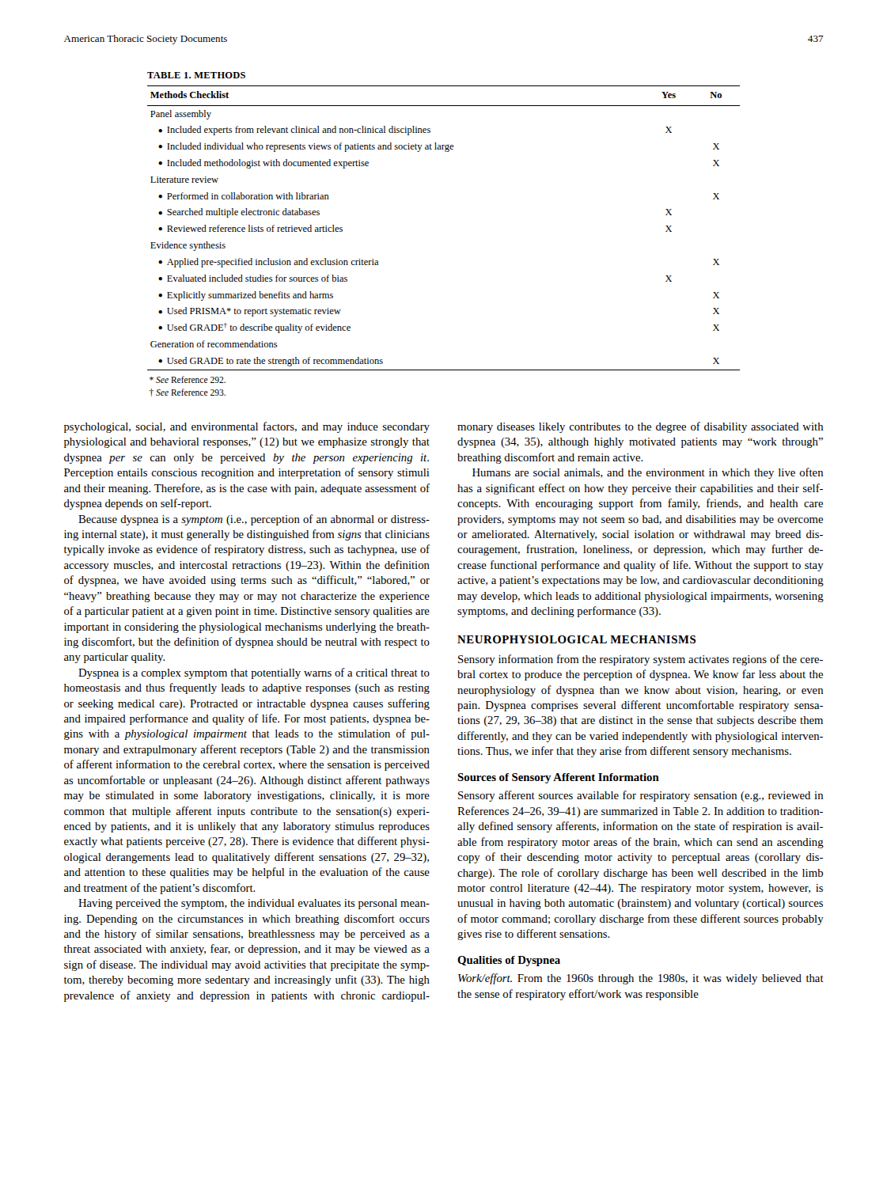American Thoracic Society Documents 437
TABLE 1. METHODS
| Methods Checklist | Yes | No |
| --- | --- | --- |
| Panel assembly | | |
| Included experts from relevant clinical and non-clinical disciplines | X | |
| Included individual who represents views of patients and society at large | | X |
| Included methodologist with documented expertise | | X |
| Literature review | | |
| Performed in collaboration with librarian | | X |
| Searched multiple electronic databases | X | |
| Reviewed reference lists of retrieved articles | X | |
| Evidence synthesis | | |
| Applied pre-specified inclusion and exclusion criteria | | X |
| Evaluated included studies for sources of bias | X | |
| Explicitly summarized benefits and harms | | X |
| Used PRISMA* to report systematic review | | X |
| Used GRADE † to describe quality of evidence | | X |
| Generation of recommendations | | |
| Used GRADE to rate the strength of recommendations | | X |
* See Reference 292.
† See Reference 293.
psychological, social, and environmental factors, and may induce secondary physiological and behavioral responses,” (12) but we emphasize strongly that dyspnea per se can only be perceived by the person experiencing it. Perception entails conscious recognition and interpretation of sensory stimuli and their meaning. Therefore, as is the case with pain, adequate assessment of dyspnea depends on self-report.
Because dyspnea is a symptom (i.e., perception of an abnormal or distressing internal state), it must generally be distinguished from signs that clinicians typically invoke as evidence of respiratory distress, such as tachypnea, use of accessory muscles, and intercostal retractions (19–23). Within the definition of dyspnea, we have avoided using terms such as “difficult,” “labored,” or “heavy” breathing because they may or may not characterize the experience of a particular patient at a given point in time. Distinctive sensory qualities are important in considering the physiological mechanisms underlying the breathing discomfort, but the definition of dyspnea should be neutral with respect to any particular quality.
Dyspnea is a complex symptom that potentially warns of a critical threat to homeostasis and thus frequently leads to adaptive responses (such as resting or seeking medical care). Protracted or intractable dyspnea causes suffering and impaired performance and quality of life. For most patients, dyspnea begins with a physiological impairment that leads to the stimulation of pulmonary and extrapulmonary afferent receptors (Table 2) and the transmission of afferent information to the cerebral cortex, where the sensation is perceived as uncomfortable or unpleasant (24–26). Although distinct afferent pathways may be stimulated in some laboratory investigations, clinically, it is more common that multiple afferent inputs contribute to the sensation(s) experienced by patients, and it is unlikely that any laboratory stimulus reproduces exactly what patients perceive (27, 28). There is evidence that different physiological derangements lead to qualitatively different sensations (27, 29–32), and attention to these qualities may be helpful in the evaluation of the cause and treatment of the patient’s discomfort.
Having perceived the symptom, the individual evaluates its personal meaning. Depending on the circumstances in which breathing discomfort occurs and the history of similar sensations, breathlessness may be perceived as a threat associated with anxiety, fear, or depression, and it may be viewed as a sign of disease. The individual may avoid activities that precipitate the symptom, thereby becoming more sedentary and increasingly unfit (33). The high prevalence of anxiety and depression in patients with chronic cardiopulmonary diseases likely contributes to the degree of disability associated with dyspnea (34, 35), although highly motivated patients may “work through” breathing discomfort and remain active.
Humans are social animals, and the environment in which they live often has a significant effect on how they perceive their capabilities and their self-concepts. With encouraging support from family, friends, and health care providers, symptoms may not seem so bad, and disabilities may be overcome or ameliorated. Alternatively, social isolation or withdrawal may breed discouragement, frustration, loneliness, or depression, which may further decrease functional performance and quality of life. Without the support to stay active, a patient’s expectations may be low, and cardiovascular deconditioning may develop, which leads to additional physiological impairments, worsening symptoms, and declining performance (33).
Neurophysiological Mechanisms
Sensory information from the respiratory system activates regions of the cerebral cortex to produce the perception of dyspnea. We know far less about the neurophysiology of dyspnea than we know about vision, hearing, or even pain. Dyspnea comprises several different uncomfortable respiratory sensations (27, 29, 36–38) that are distinct in the sense that subjects describe them differently, and they can be varied independently with physiological interventions. Thus, we infer that they arise from different sensory mechanisms.
Sources of Sensory Afferent Information
Sensory afferent sources available for respiratory sensation (e.g., reviewed in References 24–26, 39–41) are summarized in Table 2. In addition to traditionally defined sensory afferents, information on the state of respiration is available from respiratory motor areas of the brain, which can send an ascending copy of their descending motor activity to perceptual areas (corollary discharge). The role of corollary discharge has been well described in the limb motor control literature (42–44). The respiratory motor system, however, is unusual in having both automatic (brainstem) and voluntary (cortical) sources of motor command; corollary discharge from these different sources probably gives rise to different sensations.
Qualities of Dyspnea
Work/effort. From the 1960s through the 1980s, it was widely believed that the sense of respiratory effort/work was responsible